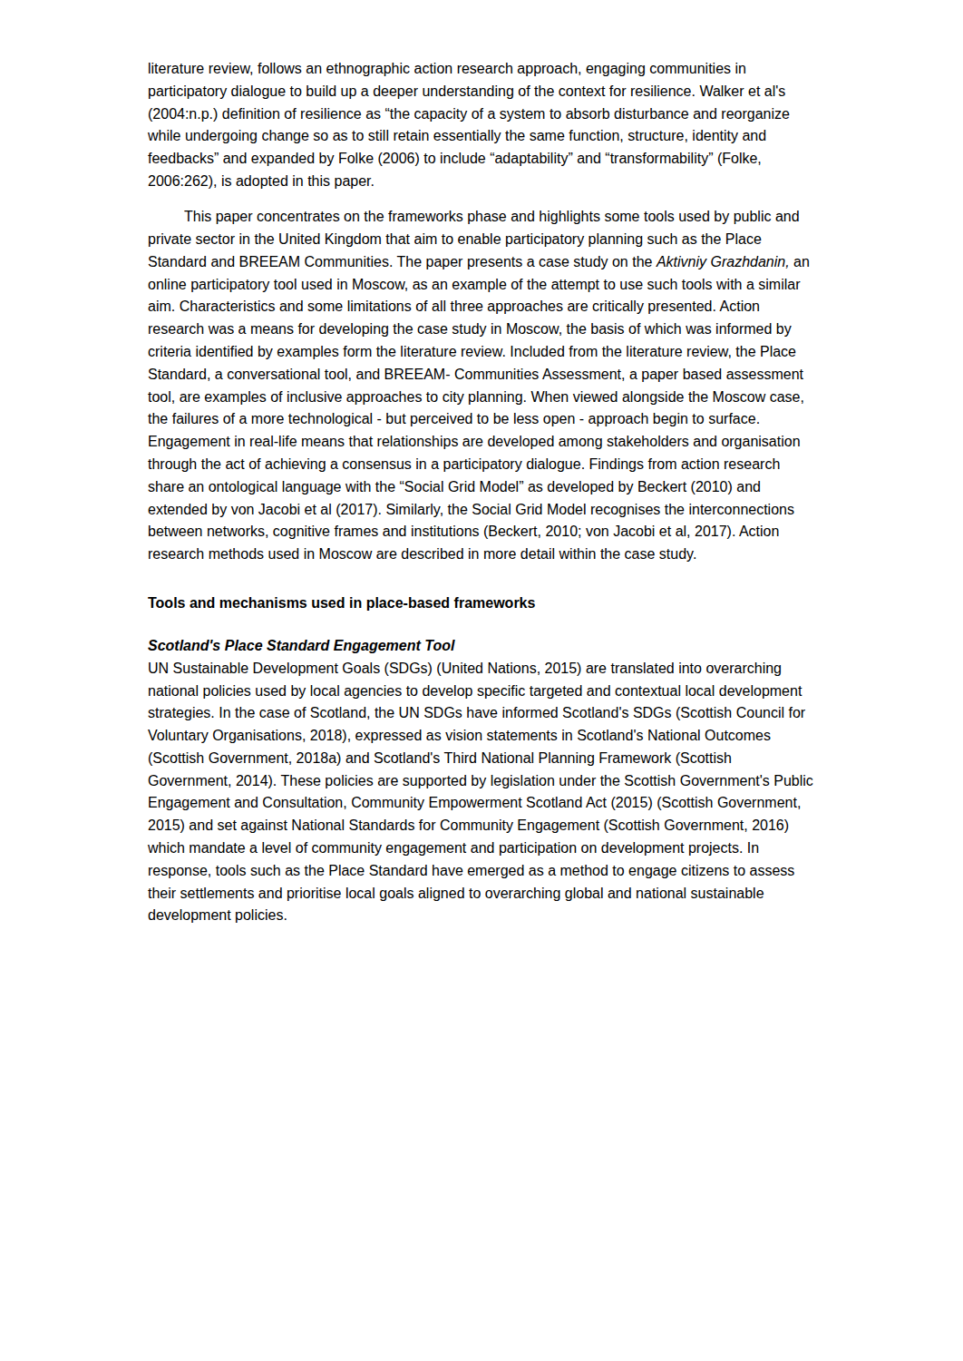literature review, follows an ethnographic action research approach, engaging communities in participatory dialogue to build up a deeper understanding of the context for resilience. Walker et al's (2004:n.p.) definition of resilience as “the capacity of a system to absorb disturbance and reorganize while undergoing change so as to still retain essentially the same function, structure, identity and feedbacks” and expanded by Folke (2006) to include “adaptability” and “transformability” (Folke, 2006:262), is adopted in this paper.
This paper concentrates on the frameworks phase and highlights some tools used by public and private sector in the United Kingdom that aim to enable participatory planning such as the Place Standard and BREEAM Communities. The paper presents a case study on the Aktivniy Grazhdanin, an online participatory tool used in Moscow, as an example of the attempt to use such tools with a similar aim. Characteristics and some limitations of all three approaches are critically presented. Action research was a means for developing the case study in Moscow, the basis of which was informed by criteria identified by examples form the literature review. Included from the literature review, the Place Standard, a conversational tool, and BREEAM- Communities Assessment, a paper based assessment tool, are examples of inclusive approaches to city planning. When viewed alongside the Moscow case, the failures of a more technological - but perceived to be less open - approach begin to surface. Engagement in real-life means that relationships are developed among stakeholders and organisation through the act of achieving a consensus in a participatory dialogue. Findings from action research share an ontological language with the “Social Grid Model” as developed by Beckert (2010) and extended by von Jacobi et al (2017). Similarly, the Social Grid Model recognises the interconnections between networks, cognitive frames and institutions (Beckert, 2010; von Jacobi et al, 2017). Action research methods used in Moscow are described in more detail within the case study.
Tools and mechanisms used in place-based frameworks
Scotland's Place Standard Engagement Tool
UN Sustainable Development Goals (SDGs) (United Nations, 2015) are translated into overarching national policies used by local agencies to develop specific targeted and contextual local development strategies. In the case of Scotland, the UN SDGs have informed Scotland's SDGs (Scottish Council for Voluntary Organisations, 2018), expressed as vision statements in Scotland's National Outcomes (Scottish Government, 2018a) and Scotland's Third National Planning Framework (Scottish Government, 2014). These policies are supported by legislation under the Scottish Government's Public Engagement and Consultation, Community Empowerment Scotland Act (2015) (Scottish Government, 2015) and set against National Standards for Community Engagement (Scottish Government, 2016) which mandate a level of community engagement and participation on development projects. In response, tools such as the Place Standard have emerged as a method to engage citizens to assess their settlements and prioritise local goals aligned to overarching global and national sustainable development policies.